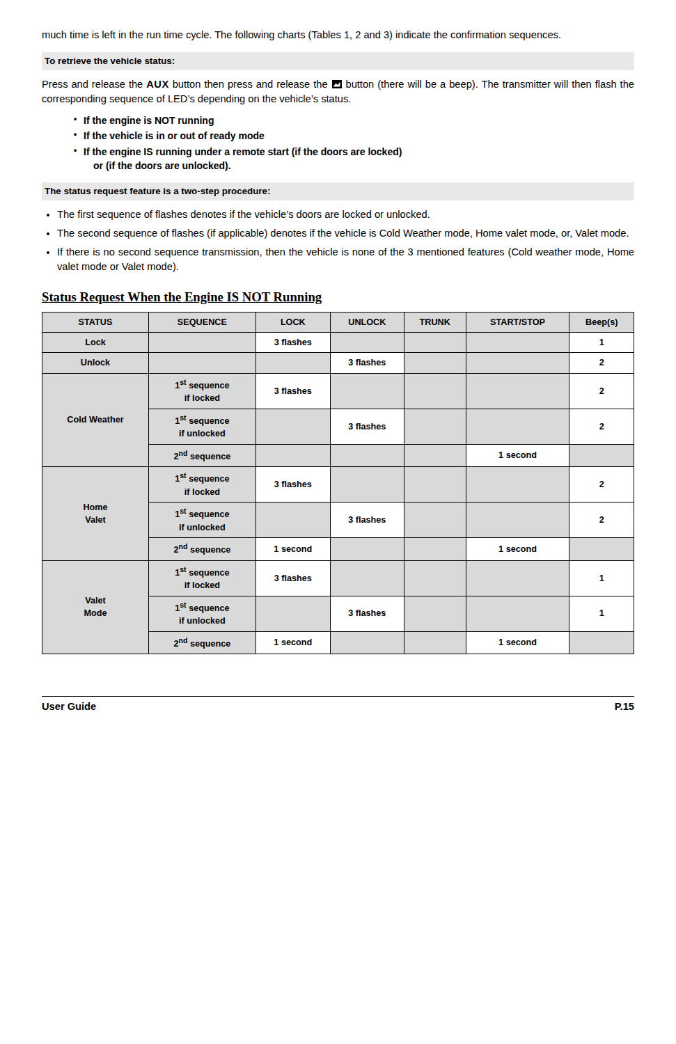much time is left in the run time cycle. The following charts (Tables 1, 2 and 3) indicate the confirmation sequences.
To retrieve the vehicle status:
Press and release the AUX button then press and release the button (there will be a beep). The transmitter will then flash the corresponding sequence of LED’s depending on the vehicle’s status.
If the engine is NOT running
If the vehicle is in or out of ready mode
If the engine IS running under a remote start (if the doors are locked) or (if the doors are unlocked).
The status request feature is a two-step procedure:
The first sequence of flashes denotes if the vehicle’s doors are locked or unlocked.
The second sequence of flashes (if applicable) denotes if the vehicle is Cold Weather mode, Home valet mode, or, Valet mode.
If there is no second sequence transmission, then the vehicle is none of the 3 mentioned features (Cold weather mode, Home valet mode or Valet mode).
Status Request When the Engine IS NOT Running
| STATUS | SEQUENCE | LOCK | UNLOCK | TRUNK | START/STOP | Beep(s) |
| --- | --- | --- | --- | --- | --- | --- |
| Lock | | 3 flashes | | | | 1 |
| Unlock | | | 3 flashes | | | 2 |
| Cold Weather | 1 st sequence if locked | 3 flashes | | | | 2 |
| 1 st sequence if unlocked | | 3 flashes | | | 2 |
| 2 nd sequence | | | | 1 second | |
| Home Valet | 1 st sequence if locked | 3 flashes | | | | 2 |
| 1 st sequence if unlocked | | 3 flashes | | | 2 |
| 2 nd sequence | 1 second | | | 1 second | |
| Valet Mode | 1 st sequence if locked | 3 flashes | | | | 1 |
| 1 st sequence if unlocked | | 3 flashes | | | 1 |
| 2 nd sequence | 1 second | | | 1 second | |
User Guide P.15